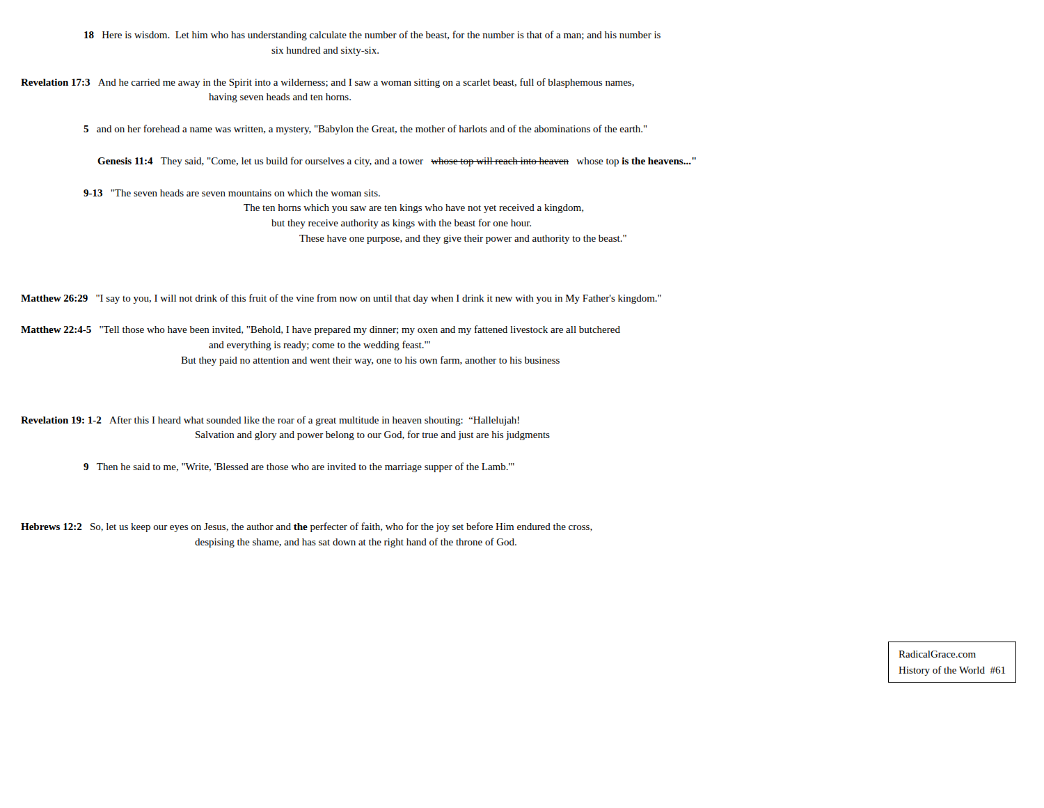18 Here is wisdom. Let him who has understanding calculate the number of the beast, for the number is that of a man; and his number is six hundred and sixty-six.
Revelation 17:3 And he carried me away in the Spirit into a wilderness; and I saw a woman sitting on a scarlet beast, full of blasphemous names, having seven heads and ten horns.
5 and on her forehead a name was written, a mystery, "Babylon the Great, the mother of harlots and of the abominations of the earth."
Genesis 11:4 They said, "Come, let us build for ourselves a city, and a tower whose top will reach into heaven whose top is the heavens..."
9-13 "The seven heads are seven mountains on which the woman sits. The ten horns which you saw are ten kings who have not yet received a kingdom, but they receive authority as kings with the beast for one hour. These have one purpose, and they give their power and authority to the beast."
Matthew 26:29 "I say to you, I will not drink of this fruit of the vine from now on until that day when I drink it new with you in My Father's kingdom."
Matthew 22:4-5 "Tell those who have been invited, "Behold, I have prepared my dinner; my oxen and my fattened livestock are all butchered and everything is ready; come to the wedding feast."' But they paid no attention and went their way, one to his own farm, another to his business
Revelation 19: 1-2 After this I heard what sounded like the roar of a great multitude in heaven shouting: “Hallelujah! Salvation and glory and power belong to our God, for true and just are his judgments
9 Then he said to me, "Write, 'Blessed are those who are invited to the marriage supper of the Lamb.'"
Hebrews 12:2 So, let us keep our eyes on Jesus, the author and the perfecter of faith, who for the joy set before Him endured the cross, despising the shame, and has sat down at the right hand of the throne of God.
RadicalGrace.com
History of the World #61